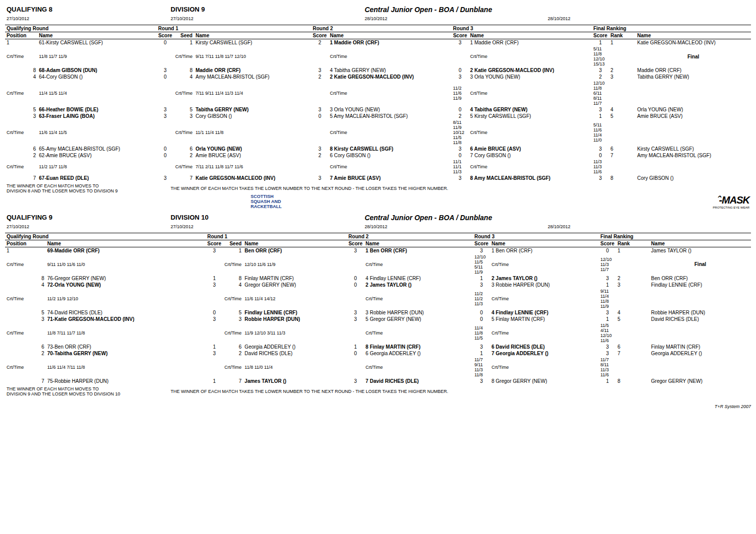| QUALIFYING 8 | DIVISION 9 | Central Junior Open - BOA / Dunblane |
| 27/10/2012 | 27/10/2012 | 28/10/2012 | 28/10/2012 | |
| Qualifying Round | Round 1 | Round 2 | Round 3 | Final Ranking |
| Position | Name | Score | Seed | Name | Score | Name | Score | Name | Score | Rank | Name |
| 1 | 61-Kirsty CARSWELL (SGF) | 0 | 1 | Kirsty CARSWELL (SGF) | 2 | 1 Maddie ORR (CRF) | 3 | 1 Maddie ORR (CRF) | 1 | 1 | Katie GREGSON-MACLEOD (INV) |
| Crt/Time | 11/8 11/7 11/9 | | Crt/Time | 9/11 7/11 11/8 11/7 12/10 | | Crt/Time | | Crt/Time | 5/11 11/8 12/10 15/13 | | Final |
| 8 | 68-Adam GIBSON (DUN) | 3 | 8 | Maddie ORR (CRF) | 3 | 4 Tabitha GERRY (NEW) | 0 | 2 Katie GREGSON-MACLEOD (INV) | 3 | 2 | Maddie ORR (CRF) |
| 4 | 64-Cory GIBSON () | 0 | 4 | Amy MACLEAN-BRISTOL (SGF) | 2 | 2 Katie GREGSON-MACLEOD (INV) | 3 | 3 Orla YOUNG (NEW) | 2 | 3 | Tabitha GERRY (NEW) |
| Crt/Time | 11/4 11/5 11/4 | | Crt/Time | 7/11 9/11 11/4 11/3 11/4 | | Crt/Time | 11/2 11/6 11/9 | Crt/Time | 12/10 11/8 6/11 8/11 11/7 | | |
| 5 | 66-Heather BOWIE (DLE) | 3 | 5 | Tabitha GERRY (NEW) | 3 | 3 Orla YOUNG (NEW) | 0 | 4 Tabitha GERRY (NEW) | 3 | 4 | Orla YOUNG (NEW) |
| 3 | 63-Fraser LAING (BOA) | 3 | 3 | Cory GIBSON () | 0 | 5 Amy MACLEAN-BRISTOL (SGF) | 2 | 5 Kirsty CARSWELL (SGF) | 1 | 5 | Amie BRUCE (ASV) |
| Crt/Time | 11/6 11/4 11/5 | | Crt/Time | 11/1 11/4 11/8 | | Crt/Time | 8/11 11/9 10/12 11/5 11/8 | Crt/Time | 5/11 11/6 11/4 11/0 | | |
| 6 | 65-Amy MACLEAN-BRISTOL (SGF) | 0 | 6 | Orla YOUNG (NEW) | 3 | 8 Kirsty CARSWELL (SGF) | 3 | 6 Amie BRUCE (ASV) | 3 | 6 | Kirsty CARSWELL (SGF) |
| 2 | 62-Amie BRUCE (ASV) | 0 | 2 | Amie BRUCE (ASV) | 2 | 6 Cory GIBSON () | 0 | 7 Cory GIBSON () | 0 | 7 | Amy MACLEAN-BRISTOL (SGF) |
| Crt/Time | 11/2 11/7 11/8 | | Crt/Time | 7/11 2/11 11/8 11/7 11/6 | | Crt/Time | 11/1 11/1 11/3 | Crt/Time | 11/3 11/3 11/6 | | |
| 7 | 67-Euan REED (DLE) | 3 | 7 | Katie GREGSON-MACLEOD (INV) | 3 | 7 Amie BRUCE (ASV) | 3 | 8 Amy MACLEAN-BRISTOL (SGF) | 3 | 8 | Cory GIBSON () |
| THE WINNER OF EACH MATCH MOVES TO DIVISION 8 AND THE LOSER MOVES TO DIVISION 9 | THE WINNER OF EACH MATCH TAKES THE LOWER NUMBER TO THE NEXT ROUND - THE LOSER TAKES THE HIGHER NUMBER. |
| | SCOTTISH SQUASH AND RACKETBALL | | ̂-MASK PROTECTING EYE WEAR |
| QUALIFYING 9 | DIVISION 10 | Central Junior Open - BOA / Dunblane |
| 27/10/2012 | 27/10/2012 | 28/10/2012 | 28/10/2012 | |
| Qualifying Round | Round 1 | Round 2 | Round 3 | Final Ranking |
| Position | Name | Score | Seed | Name | Score | Name | Score | Name | Score | Rank | Name |
| 1 | 69-Maddie ORR (CRF) | 3 | 1 | Ben ORR (CRF) | 3 | 1 Ben ORR (CRF) | 3 | 1 Ben ORR (CRF) | 0 | 1 | James TAYLOR () |
| Crt/Time | 9/11 11/0 11/6 11/0 | | Crt/Time | 12/10 11/6 11/9 | | Crt/Time | 12/10 11/5 5/11 11/9 | Crt/Time | 12/10 11/3 11/7 | | Final |
| 8 | 76-Gregor GERRY (NEW) | 1 | 8 | Finlay MARTIN (CRF) | 0 | 4 Findlay LENNIE (CRF) | 1 | 2 James TAYLOR () | 3 | 2 | Ben ORR (CRF) |
| 4 | 72-Orla YOUNG (NEW) | 3 | 4 | Gregor GERRY (NEW) | 0 | 2 James TAYLOR () | 3 | 3 Robbie HARPER (DUN) | 1 | 3 | Findlay LENNIE (CRF) |
| Crt/Time | 11/2 11/9 12/10 | | Crt/Time | 11/6 11/4 14/12 | | Crt/Time | 11/2 11/2 11/3 | Crt/Time | 9/11 11/4 11/8 11/9 | | |
| 5 | 74-David RICHES (DLE) | 0 | 5 | Findlay LENNIE (CRF) | 3 | 3 Robbie HARPER (DUN) | 0 | 4 Findlay LENNIE (CRF) | 3 | 4 | Robbie HARPER (DUN) |
| 3 | 71-Katie GREGSON-MACLEOD (INV) | 3 | 3 | Robbie HARPER (DUN) | 3 | 5 Gregor GERRY (NEW) | 0 | 5 Finlay MARTIN (CRF) | 1 | 5 | David RICHES (DLE) |
| Crt/Time | 11/8 7/11 11/7 11/8 | | Crt/Time | 11/9 12/10 3/11 11/3 | | Crt/Time | 11/4 11/8 11/5 | Crt/Time | 11/5 4/11 12/10 11/6 | | |
| 6 | 73-Ben ORR (CRF) | 1 | 6 | Georgia ADDERLEY () | 1 | 8 Finlay MARTIN (CRF) | 3 | 6 David RICHES (DLE) | 3 | 6 | Finlay MARTIN (CRF) |
| 2 | 70-Tabitha GERRY (NEW) | 3 | 2 | David RICHES (DLE) | 0 | 6 Georgia ADDERLEY () | 1 | 7 Georgia ADDERLEY () | 3 | 7 | Georgia ADDERLEY () |
| Crt/Time | 11/6 11/4 7/11 11/8 | | Crt/Time | 11/8 11/0 11/4 | | Crt/Time | 11/7 9/11 11/3 11/8 | Crt/Time | 11/7 8/11 11/3 11/6 | | |
| 7 | 75-Robbie HARPER (DUN) | 1 | 7 | James TAYLOR () | 3 | 7 David RICHES (DLE) | 3 | 8 Gregor GERRY (NEW) | 1 | 8 | Gregor GERRY (NEW) |
| THE WINNER OF EACH MATCH MOVES TO DIVISION 9 AND THE LOSER MOVES TO DIVISION 10 | THE WINNER OF EACH MATCH TAKES THE LOWER NUMBER TO THE NEXT ROUND - THE LOSER TAKES THE HIGHER NUMBER. |
T+R System 2007